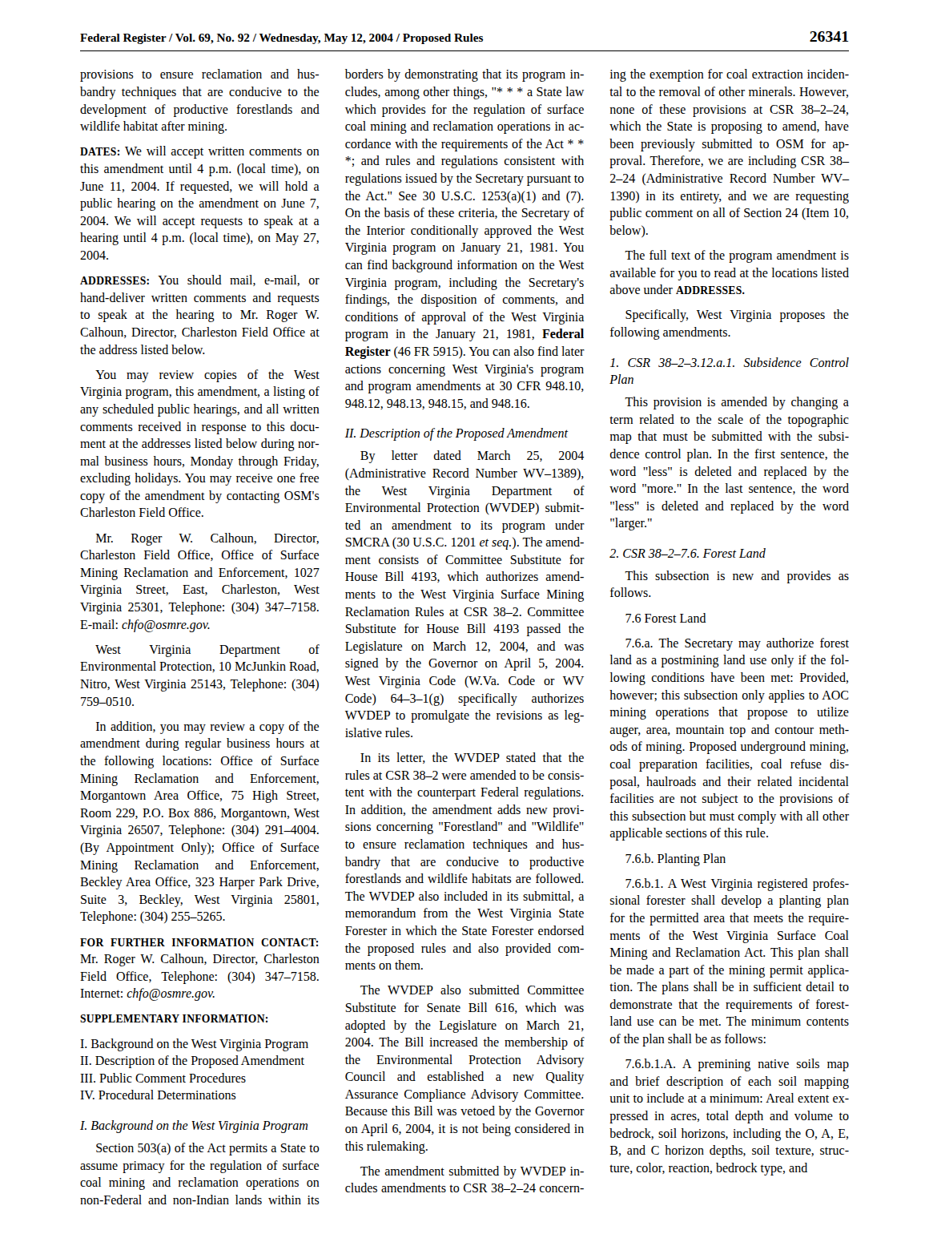Federal Register / Vol. 69, No. 92 / Wednesday, May 12, 2004 / Proposed Rules
26341
provisions to ensure reclamation and husbandry techniques that are conducive to the development of productive forestlands and wildlife habitat after mining.
Dates: We will accept written comments on this amendment until 4 p.m. (local time), on June 11, 2004. If requested, we will hold a public hearing on the amendment on June 7, 2004. We will accept requests to speak at a hearing until 4 p.m. (local time), on May 27, 2004.
Addresses: You should mail, e-mail, or hand-deliver written comments and requests to speak at the hearing to Mr. Roger W. Calhoun, Director, Charleston Field Office at the address listed below.
You may review copies of the West Virginia program, this amendment, a listing of any scheduled public hearings, and all written comments received in response to this document at the addresses listed below during normal business hours, Monday through Friday, excluding holidays. You may receive one free copy of the amendment by contacting OSM's Charleston Field Office.
Mr. Roger W. Calhoun, Director, Charleston Field Office, Office of Surface Mining Reclamation and Enforcement, 1027 Virginia Street, East, Charleston, West Virginia 25301, Telephone: (304) 347–7158. E-mail: chfo@osmre.gov.
West Virginia Department of Environmental Protection, 10 McJunkin Road, Nitro, West Virginia 25143, Telephone: (304) 759–0510.
In addition, you may review a copy of the amendment during regular business hours at the following locations: Office of Surface Mining Reclamation and Enforcement, Morgantown Area Office, 75 High Street, Room 229, P.O. Box 886, Morgantown, West Virginia 26507, Telephone: (304) 291–4004. (By Appointment Only); Office of Surface Mining Reclamation and Enforcement, Beckley Area Office, 323 Harper Park Drive, Suite 3, Beckley, West Virginia 25801, Telephone: (304) 255–5265.
For Further Information Contact: Mr. Roger W. Calhoun, Director, Charleston Field Office, Telephone: (304) 347–7158. Internet: chfo@osmre.gov.
Supplementary Information:
I. Background on the West Virginia Program
II. Description of the Proposed Amendment
III. Public Comment Procedures
IV. Procedural Determinations
I. Background on the West Virginia Program
Section 503(a) of the Act permits a State to assume primacy for the regulation of surface coal mining and reclamation operations on non-Federal and non-Indian lands within its borders by demonstrating that its program includes, among other things, "* * * a State law which provides for the regulation of surface coal mining and reclamation operations in accordance with the requirements of the Act * * *; and rules and regulations consistent with regulations issued by the Secretary pursuant to the Act." See 30 U.S.C. 1253(a)(1) and (7). On the basis of these criteria, the Secretary of the Interior conditionally approved the West Virginia program on January 21, 1981. You can find background information on the West Virginia program, including the Secretary's findings, the disposition of comments, and conditions of approval of the West Virginia program in the January 21, 1981, Federal Register (46 FR 5915). You can also find later actions concerning West Virginia's program and program amendments at 30 CFR 948.10, 948.12, 948.13, 948.15, and 948.16.
II. Description of the Proposed Amendment
By letter dated March 25, 2004 (Administrative Record Number WV–1389), the West Virginia Department of Environmental Protection (WVDEP) submitted an amendment to its program under SMCRA (30 U.S.C. 1201 et seq.). The amendment consists of Committee Substitute for House Bill 4193, which authorizes amendments to the West Virginia Surface Mining Reclamation Rules at CSR 38–2. Committee Substitute for House Bill 4193 passed the Legislature on March 12, 2004, and was signed by the Governor on April 5, 2004. West Virginia Code (W.Va. Code or WV Code) 64–3–1(g) specifically authorizes WVDEP to promulgate the revisions as legislative rules.
In its letter, the WVDEP stated that the rules at CSR 38–2 were amended to be consistent with the counterpart Federal regulations. In addition, the amendment adds new provisions concerning "Forestland" and "Wildlife" to ensure reclamation techniques and husbandry that are conducive to productive forestlands and wildlife habitats are followed. The WVDEP also included in its submittal, a memorandum from the West Virginia State Forester in which the State Forester endorsed the proposed rules and also provided comments on them.
The WVDEP also submitted Committee Substitute for Senate Bill 616, which was adopted by the Legislature on March 21, 2004. The Bill increased the membership of the Environmental Protection Advisory Council and established a new Quality Assurance Compliance Advisory Committee. Because this Bill was vetoed by the Governor on April 6, 2004, it is not being considered in this rulemaking.
The amendment submitted by WVDEP includes amendments to CSR 38–2–24 concerning the exemption for coal extraction incidental to the removal of other minerals. However, none of these provisions at CSR 38–2–24, which the State is proposing to amend, have been previously submitted to OSM for approval. Therefore, we are including CSR 38–2–24 (Administrative Record Number WV–1390) in its entirety, and we are requesting public comment on all of Section 24 (Item 10, below).
The full text of the program amendment is available for you to read at the locations listed above under Addresses.
Specifically, West Virginia proposes the following amendments.
1. CSR 38–2–3.12.a.1. Subsidence Control Plan
This provision is amended by changing a term related to the scale of the topographic map that must be submitted with the subsidence control plan. In the first sentence, the word "less" is deleted and replaced by the word "more." In the last sentence, the word "less" is deleted and replaced by the word "larger."
2. CSR 38–2–7.6. Forest Land
This subsection is new and provides as follows.
7.6 Forest Land
7.6.a. The Secretary may authorize forest land as a postmining land use only if the following conditions have been met: Provided, however; this subsection only applies to AOC mining operations that propose to utilize auger, area, mountain top and contour methods of mining. Proposed underground mining, coal preparation facilities, coal refuse disposal, haulroads and their related incidental facilities are not subject to the provisions of this subsection but must comply with all other applicable sections of this rule.
7.6.b. Planting Plan
7.6.b.1. A West Virginia registered professional forester shall develop a planting plan for the permitted area that meets the requirements of the West Virginia Surface Coal Mining and Reclamation Act. This plan shall be made a part of the mining permit application. The plans shall be in sufficient detail to demonstrate that the requirements of forestland use can be met. The minimum contents of the plan shall be as follows:
7.6.b.1.A. A premining native soils map and brief description of each soil mapping unit to include at a minimum: Areal extent expressed in acres, total depth and volume to bedrock, soil horizons, including the O, A, E, B, and C horizon depths, soil texture, structure, color, reaction, bedrock type, and